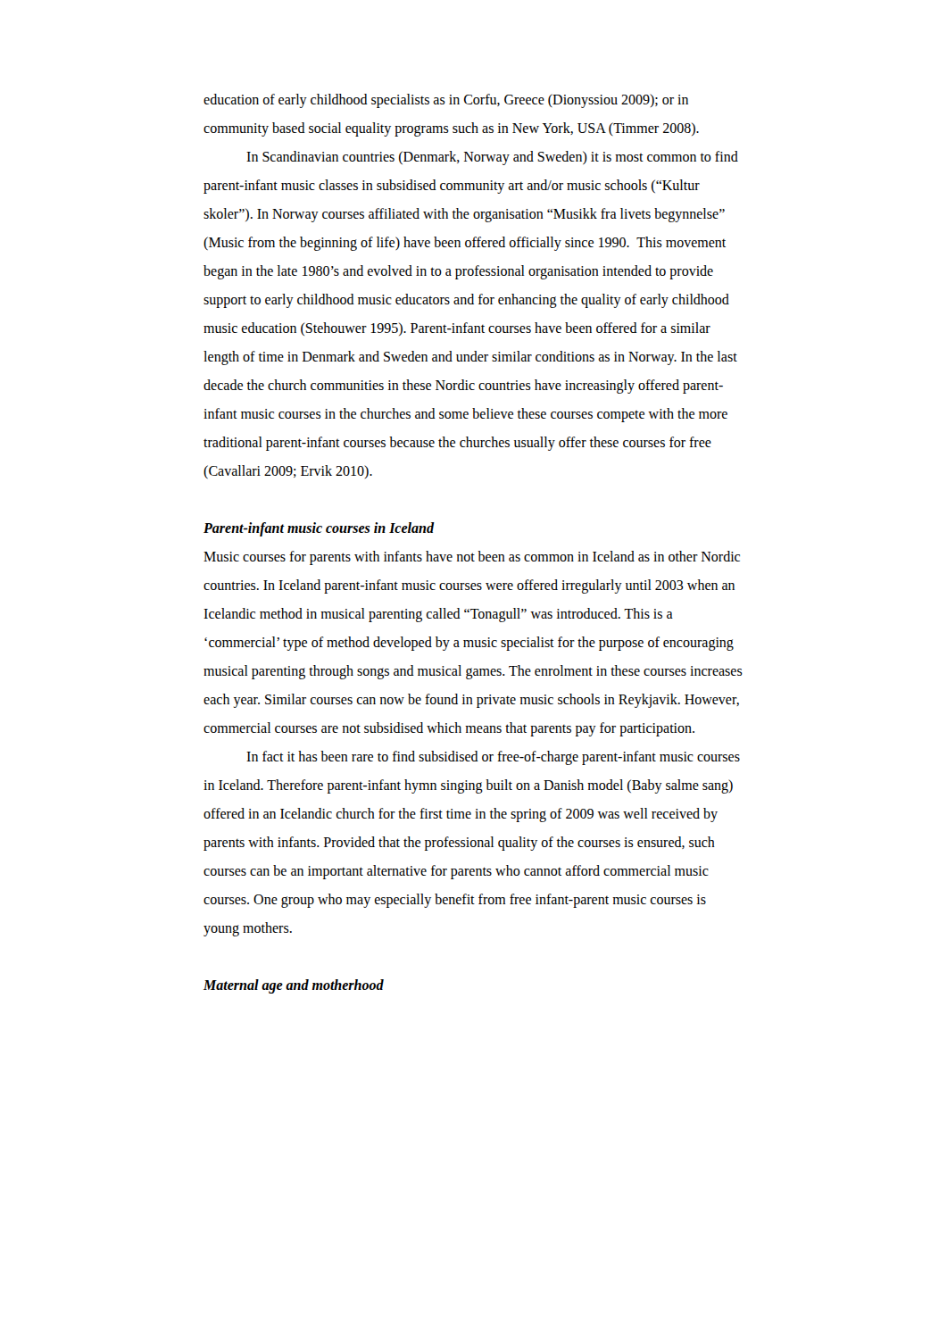education of early childhood specialists as in Corfu, Greece (Dionyssiou 2009); or in community based social equality programs such as in New York, USA (Timmer 2008).
In Scandinavian countries (Denmark, Norway and Sweden) it is most common to find parent-infant music classes in subsidised community art and/or music schools (“Kultur skoler”). In Norway courses affiliated with the organisation “Musikk fra livets begynnelse” (Music from the beginning of life) have been offered officially since 1990. This movement began in the late 1980’s and evolved in to a professional organisation intended to provide support to early childhood music educators and for enhancing the quality of early childhood music education (Stehouwer 1995). Parent-infant courses have been offered for a similar length of time in Denmark and Sweden and under similar conditions as in Norway. In the last decade the church communities in these Nordic countries have increasingly offered parent-infant music courses in the churches and some believe these courses compete with the more traditional parent-infant courses because the churches usually offer these courses for free (Cavallari 2009; Ervik 2010).
Parent-infant music courses in Iceland
Music courses for parents with infants have not been as common in Iceland as in other Nordic countries. In Iceland parent-infant music courses were offered irregularly until 2003 when an Icelandic method in musical parenting called “Tonagull” was introduced. This is a ‘commercial’ type of method developed by a music specialist for the purpose of encouraging musical parenting through songs and musical games. The enrolment in these courses increases each year. Similar courses can now be found in private music schools in Reykjavik. However, commercial courses are not subsidised which means that parents pay for participation.
In fact it has been rare to find subsidised or free-of-charge parent-infant music courses in Iceland. Therefore parent-infant hymn singing built on a Danish model (Baby salme sang) offered in an Icelandic church for the first time in the spring of 2009 was well received by parents with infants. Provided that the professional quality of the courses is ensured, such courses can be an important alternative for parents who cannot afford commercial music courses. One group who may especially benefit from free infant-parent music courses is young mothers.
Maternal age and motherhood